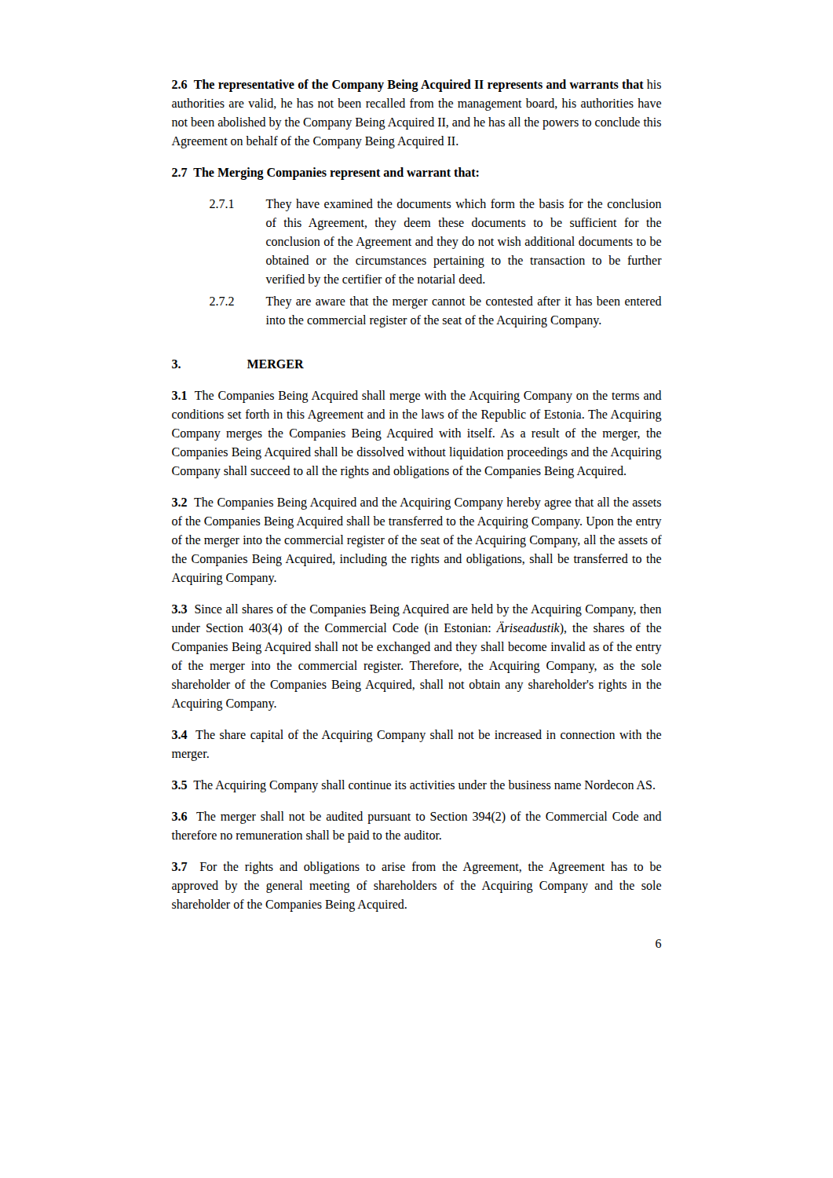2.6 The representative of the Company Being Acquired II represents and warrants that his authorities are valid, he has not been recalled from the management board, his authorities have not been abolished by the Company Being Acquired II, and he has all the powers to conclude this Agreement on behalf of the Company Being Acquired II.
2.7 The Merging Companies represent and warrant that:
2.7.1 They have examined the documents which form the basis for the conclusion of this Agreement, they deem these documents to be sufficient for the conclusion of the Agreement and they do not wish additional documents to be obtained or the circumstances pertaining to the transaction to be further verified by the certifier of the notarial deed.
2.7.2 They are aware that the merger cannot be contested after it has been entered into the commercial register of the seat of the Acquiring Company.
3. MERGER
3.1 The Companies Being Acquired shall merge with the Acquiring Company on the terms and conditions set forth in this Agreement and in the laws of the Republic of Estonia. The Acquiring Company merges the Companies Being Acquired with itself. As a result of the merger, the Companies Being Acquired shall be dissolved without liquidation proceedings and the Acquiring Company shall succeed to all the rights and obligations of the Companies Being Acquired.
3.2 The Companies Being Acquired and the Acquiring Company hereby agree that all the assets of the Companies Being Acquired shall be transferred to the Acquiring Company. Upon the entry of the merger into the commercial register of the seat of the Acquiring Company, all the assets of the Companies Being Acquired, including the rights and obligations, shall be transferred to the Acquiring Company.
3.3 Since all shares of the Companies Being Acquired are held by the Acquiring Company, then under Section 403(4) of the Commercial Code (in Estonian: Äriseadustik), the shares of the Companies Being Acquired shall not be exchanged and they shall become invalid as of the entry of the merger into the commercial register. Therefore, the Acquiring Company, as the sole shareholder of the Companies Being Acquired, shall not obtain any shareholder's rights in the Acquiring Company.
3.4 The share capital of the Acquiring Company shall not be increased in connection with the merger.
3.5 The Acquiring Company shall continue its activities under the business name Nordecon AS.
3.6 The merger shall not be audited pursuant to Section 394(2) of the Commercial Code and therefore no remuneration shall be paid to the auditor.
3.7 For the rights and obligations to arise from the Agreement, the Agreement has to be approved by the general meeting of shareholders of the Acquiring Company and the sole shareholder of the Companies Being Acquired.
6